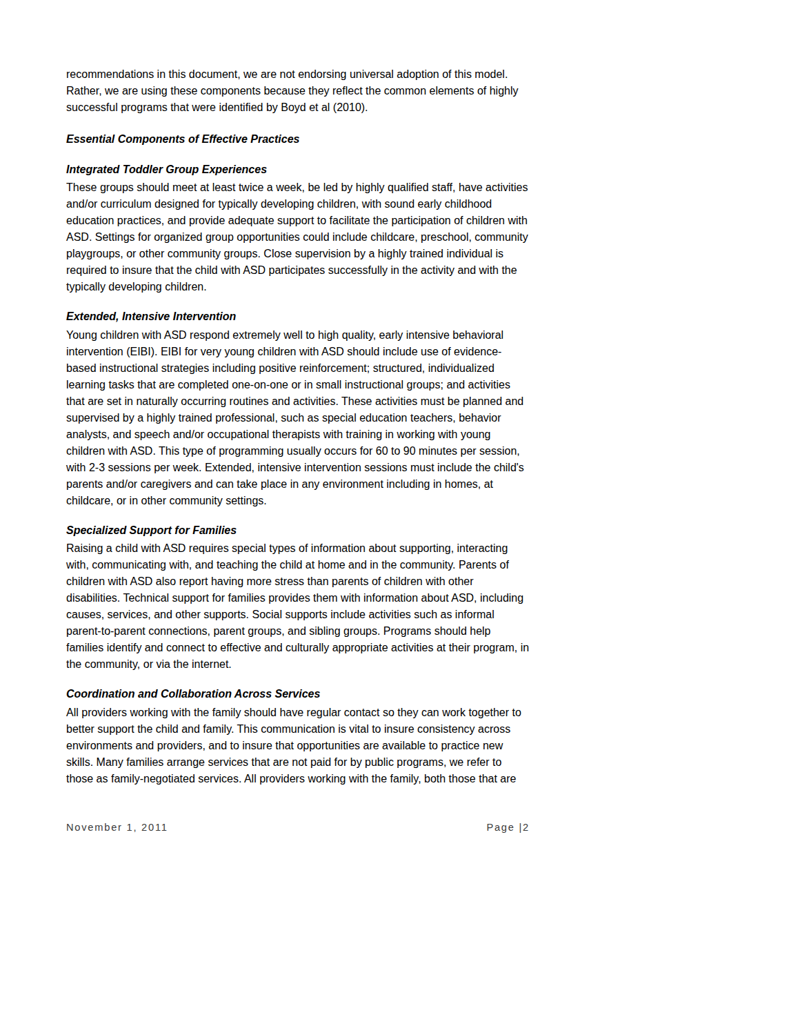recommendations in this document, we are not endorsing universal adoption of this model. Rather, we are using these components because they reflect the common elements of highly successful programs that were identified by Boyd et al (2010).
Essential Components of Effective Practices
Integrated Toddler Group Experiences
These groups should meet at least twice a week, be led by highly qualified staff, have activities and/or curriculum designed for typically developing children, with sound early childhood education practices, and provide adequate support to facilitate the participation of children with ASD. Settings for organized group opportunities could include childcare, preschool, community playgroups, or other community groups. Close supervision by a highly trained individual is required to insure that the child with ASD participates successfully in the activity and with the typically developing children.
Extended, Intensive Intervention
Young children with ASD respond extremely well to high quality, early intensive behavioral intervention (EIBI). EIBI for very young children with ASD should include use of evidence-based instructional strategies including positive reinforcement; structured, individualized learning tasks that are completed one-on-one or in small instructional groups; and activities that are set in naturally occurring routines and activities. These activities must be planned and supervised by a highly trained professional, such as special education teachers, behavior analysts, and speech and/or occupational therapists with training in working with young children with ASD. This type of programming usually occurs for 60 to 90 minutes per session, with 2-3 sessions per week. Extended, intensive intervention sessions must include the child's parents and/or caregivers and can take place in any environment including in homes, at childcare, or in other community settings.
Specialized Support for Families
Raising a child with ASD requires special types of information about supporting, interacting with, communicating with, and teaching the child at home and in the community. Parents of children with ASD also report having more stress than parents of children with other disabilities. Technical support for families provides them with information about ASD, including causes, services, and other supports. Social supports include activities such as informal parent-to-parent connections, parent groups, and sibling groups. Programs should help families identify and connect to effective and culturally appropriate activities at their program, in the community, or via the internet.
Coordination and Collaboration Across Services
All providers working with the family should have regular contact so they can work together to better support the child and family. This communication is vital to insure consistency across environments and providers, and to insure that opportunities are available to practice new skills. Many families arrange services that are not paid for by public programs, we refer to those as family-negotiated services. All providers working with the family, both those that are
November 1, 2011 Page |2